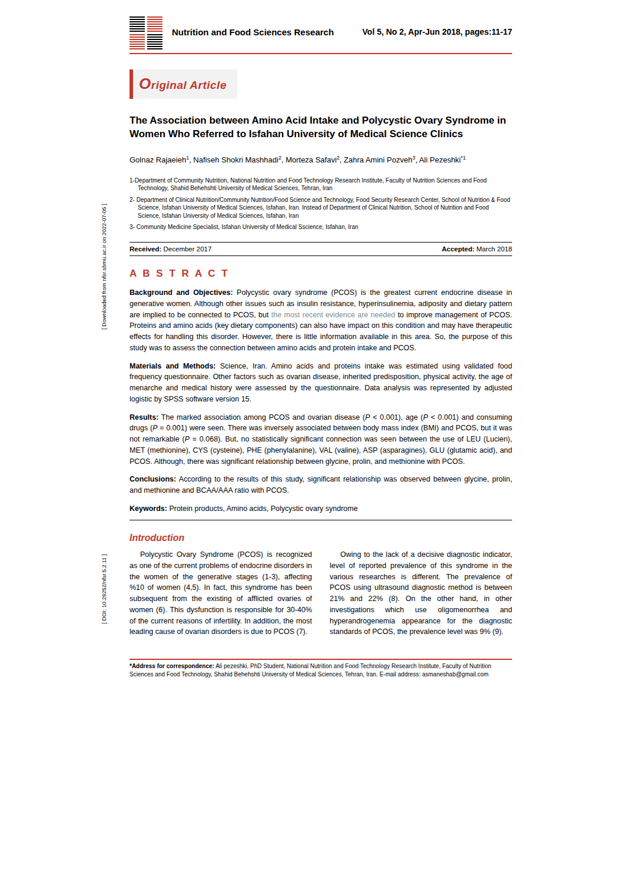[ Downloaded from nfsr.sbmu.ac.ir on 2022-07-05 ] [ DOI: 10.29252/nfsr.5.2.11 ]
Nutrition and Food Sciences Research
Vol 5, No 2, Apr-Jun 2018, pages:11-17
Original Article
The Association between Amino Acid Intake and Polycystic Ovary Syndrome in Women Who Referred to Isfahan University of Medical Science Clinics
Golnaz Rajaeieh1, Nafiseh Shokri Mashhadi2, Morteza Safavi2, Zahra Amini Pozveh3, Ali Pezeshki*1
1-Department of Community Nutrition, National Nutrition and Food Technology Research Institute, Faculty of Nutrition Sciences and Food Technology, Shahid Behehshti University of Medical Sciences, Tehran, Iran
2- Department of Clinical Nutrition/Community Nutrition/Food Science and Technology, Food Security Research Center, School of Nutrition & Food Science, Isfahan University of Medical Sciences, Isfahan, Iran. Instead of Department of Clinical Nutrition, School of Nutrition and Food Science, Isfahan University of Medical Sciences, Isfahan, Iran
3- Community Medicine Specialist, Isfahan University of Medical Sscience, Isfahan, Iran
Received: December 2017
Accepted: March 2018
A B S T R A C T
Background and Objectives: Polycystic ovary syndrome (PCOS) is the greatest current endocrine disease in generative women. Although other issues such as insulin resistance, hyperinsulinemia, adiposity and dietary pattern are implied to be connected to PCOS, but the most recent evidence are needed to improve management of PCOS. Proteins and amino acids (key dietary components) can also have impact on this condition and may have therapeutic effects for handling this disorder. However, there is little information available in this area. So, the purpose of this study was to assess the connection between amino acids and protein intake and PCOS.
Materials and Methods: Science, Iran. Amino acids and proteins intake was estimated using validated food frequency questionnaire. Other factors such as ovarian disease, inherited predisposition, physical activity, the age of menarche and medical history were assessed by the questionnaire. Data analysis was represented by adjusted logistic by SPSS software version 15.
Results: The marked association among PCOS and ovarian disease (P < 0.001), age (P < 0.001) and consuming drugs (P = 0.001) were seen. There was inversely associated between body mass index (BMI) and PCOS, but it was not remarkable (P = 0.068). But, no statistically significant connection was seen between the use of LEU (Lucien), MET (methionine), CYS (cysteine), PHE (phenylalanine), VAL (valine), ASP (asparagines), GLU (glutamic acid), and PCOS. Although, there was significant relationship between glycine, prolin, and methionine with PCOS.
Conclusions: According to the results of this study, significant relationship was observed between glycine, prolin, and methionine and BCAA/AAA ratio with PCOS.
Keywords: Protein products, Amino acids, Polycystic ovary syndrome
Introduction
Polycystic Ovary Syndrome (PCOS) is recognized as one of the current problems of endocrine disorders in the women of the generative stages (1-3), affecting %10 of women (4,5). In fact, this syndrome has been subsequent from the existing of afflicted ovaries of women (6). This dysfunction is responsible for 30-40% of the current reasons of infertility. In addition, the most leading cause of ovarian disorders is due to PCOS (7).
Owing to the lack of a decisive diagnostic indicator, level of reported prevalence of this syndrome in the various researches is different. The prevalence of PCOS using ultrasound diagnostic method is between 21% and 22% (8). On the other hand, in other investigations which use oligomenorrhea and hyperandrogenemia appearance for the diagnostic standards of PCOS, the prevalence level was 9% (9).
*Address for correspondence: Ali pezeshki, PhD Student, National Nutrition and Food Technology Research Institute, Faculty of Nutrition Sciences and Food Technology, Shahid Behehshti University of Medical Sciences, Tehran, Iran. E-mail address: asmaneshab@gmail.com